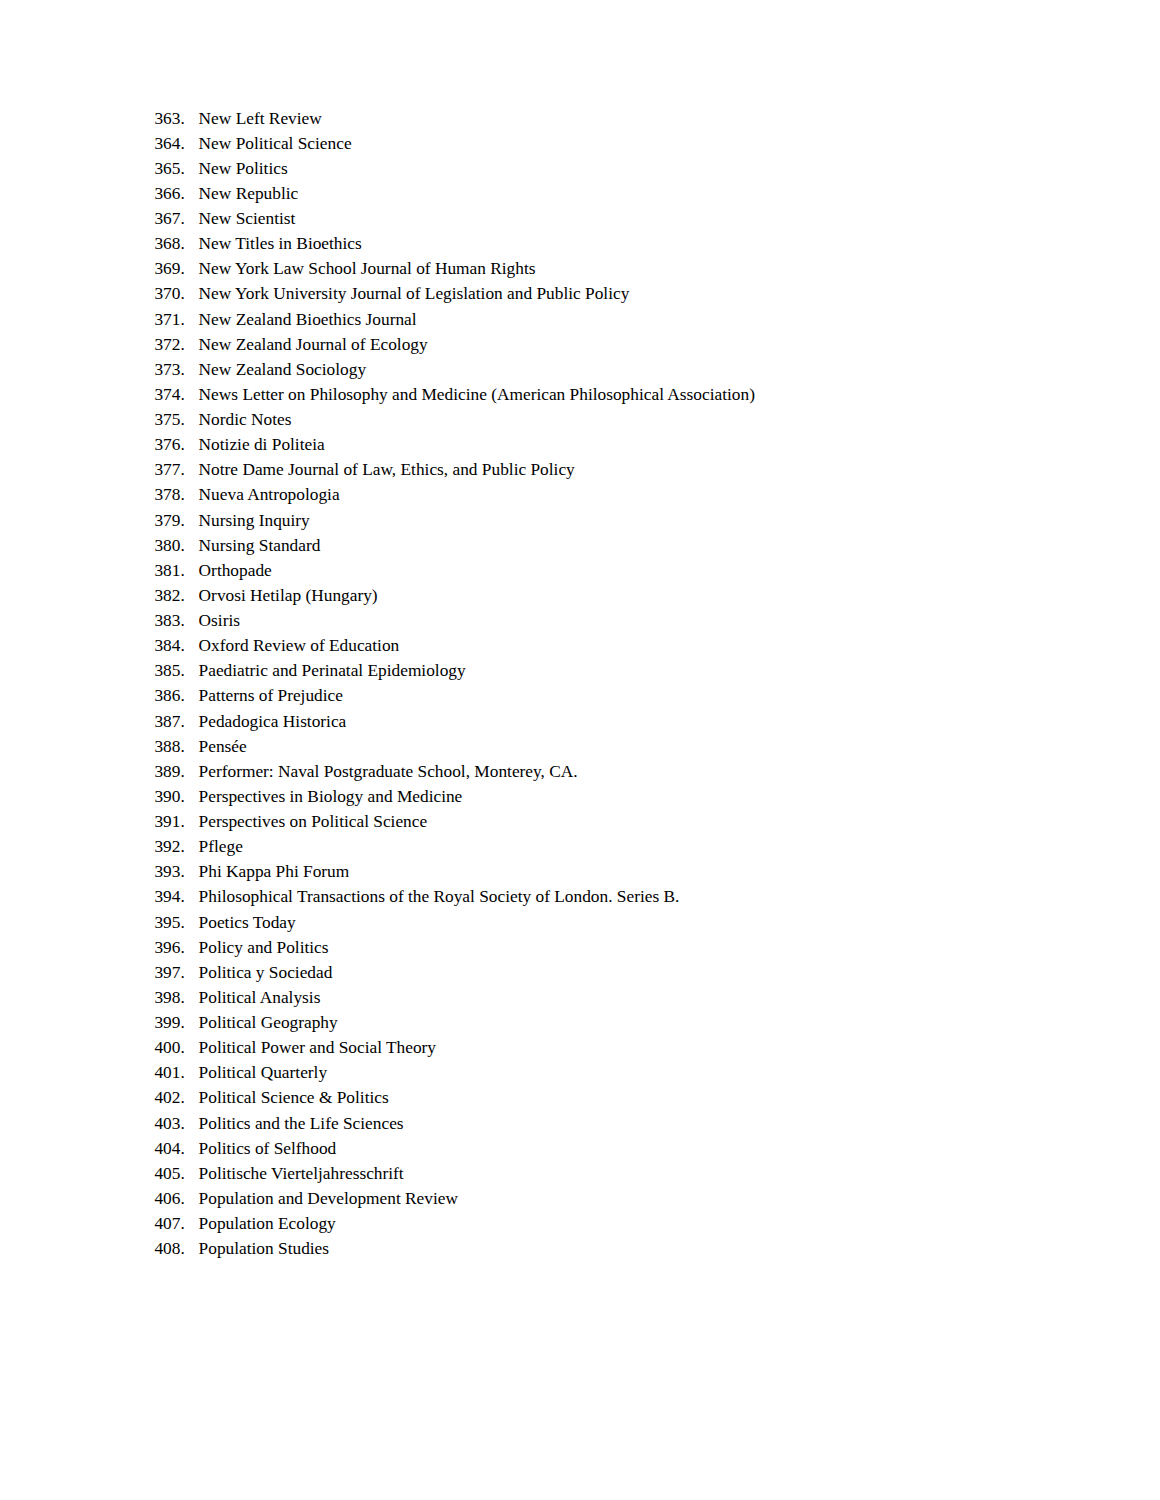New Left Review
New Political Science
New Politics
New Republic
New Scientist
New Titles in Bioethics
New York Law School Journal of Human Rights
New York University Journal of Legislation and Public Policy
New Zealand Bioethics Journal
New Zealand Journal of Ecology
New Zealand Sociology
News Letter on Philosophy and Medicine (American Philosophical Association)
Nordic Notes
Notizie di Politeia
Notre Dame Journal of Law, Ethics, and Public Policy
Nueva Antropologia
Nursing Inquiry
Nursing Standard
Orthopade
Orvosi Hetilap (Hungary)
Osiris
Oxford Review of Education
Paediatric and Perinatal Epidemiology
Patterns of Prejudice
Pedadogica Historica
Pensée
Performer: Naval Postgraduate School, Monterey, CA.
Perspectives in Biology and Medicine
Perspectives on Political Science
Pflege
Phi Kappa Phi Forum
Philosophical Transactions of the Royal Society of London. Series B.
Poetics Today
Policy and Politics
Politica y Sociedad
Political Analysis
Political Geography
Political Power and Social Theory
Political Quarterly
Political Science & Politics
Politics and the Life Sciences
Politics of Selfhood
Politische Vierteljahresschrift
Population and Development Review
Population Ecology
Population Studies